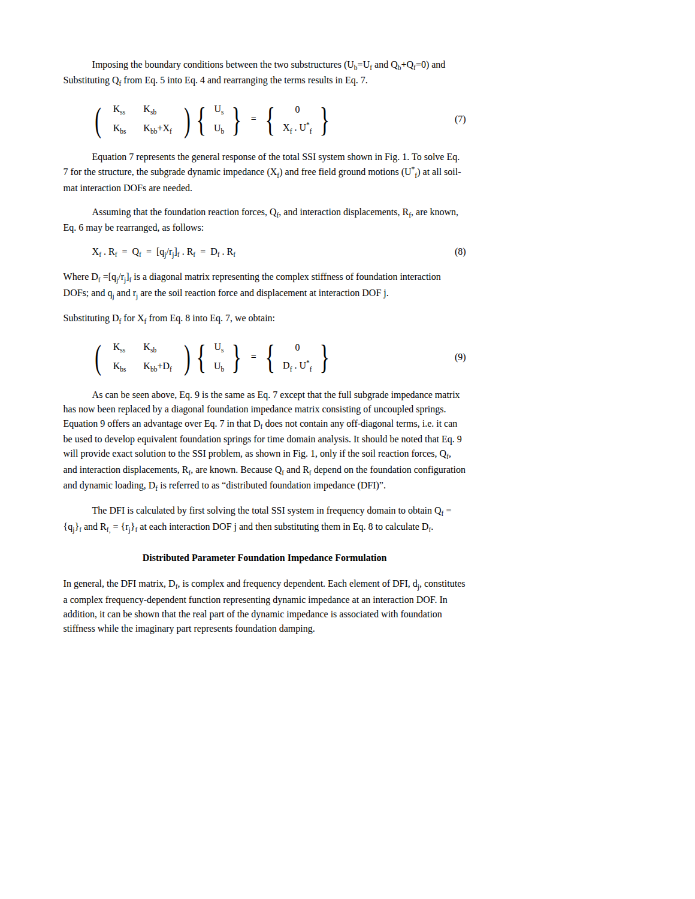Imposing the boundary conditions between the two substructures (Ub=Uf and Qb+Qf=0) and Substituting Qf from Eq. 5 into Eq. 4 and rearranging the terms results in Eq. 7.
(
| K ss | K sb |
| K bs | K bb +X f |
) {
| U s |
| U b |
} = {
| 0 |
| X f . U * f |
}
(7)
Equation 7 represents the general response of the total SSI system shown in Fig. 1. To solve Eq. 7 for the structure, the subgrade dynamic impedance (Xf) and free field ground motions (U*f) at all soil-mat interaction DOFs are needed.
Assuming that the foundation reaction forces, Qf, and interaction displacements, Rf, are known, Eq. 6 may be rearranged, as follows:
Xf . Rf = Qf = [qj/rj]f . Rf = Df . Rf (8)
Where Df =[qj/rj]f is a diagonal matrix representing the complex stiffness of foundation interaction DOFs; and qj and rj are the soil reaction force and displacement at interaction DOF j.
Substituting Df for Xf from Eq. 8 into Eq. 7, we obtain:
(
| K ss | K sb |
| K bs | K bb +D f |
) {
| U s |
| U b |
} = {
| 0 |
| D f . U * f |
}
(9)
As can be seen above, Eq. 9 is the same as Eq. 7 except that the full subgrade impedance matrix has now been replaced by a diagonal foundation impedance matrix consisting of uncoupled springs. Equation 9 offers an advantage over Eq. 7 in that Df does not contain any off-diagonal terms, i.e. it can be used to develop equivalent foundation springs for time domain analysis. It should be noted that Eq. 9 will provide exact solution to the SSI problem, as shown in Fig. 1, only if the soil reaction forces, Qf, and interaction displacements, Rf, are known. Because Qf and Rf depend on the foundation configuration and dynamic loading, Df is referred to as “distributed foundation impedance (DFI)”.
The DFI is calculated by first solving the total SSI system in frequency domain to obtain Qf = {qj}f and Rf, = {rj}f at each interaction DOF j and then substituting them in Eq. 8 to calculate Df.
Distributed Parameter Foundation Impedance Formulation
In general, the DFI matrix, Df, is complex and frequency dependent. Each element of DFI, dj, constitutes a complex frequency-dependent function representing dynamic impedance at an interaction DOF. In addition, it can be shown that the real part of the dynamic impedance is associated with foundation stiffness while the imaginary part represents foundation damping.